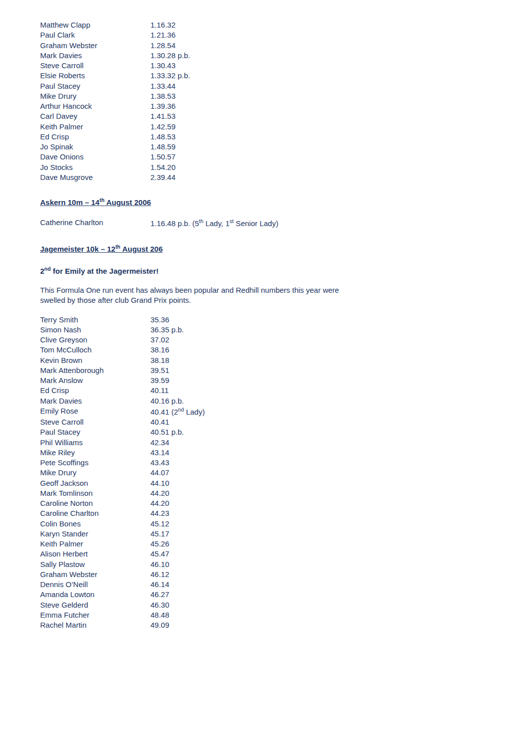| Matthew Clapp | 1.16.32 |
| Paul Clark | 1.21.36 |
| Graham Webster | 1.28.54 |
| Mark Davies | 1.30.28 p.b. |
| Steve Carroll | 1.30.43 |
| Elsie Roberts | 1.33.32 p.b. |
| Paul Stacey | 1.33.44 |
| Mike Drury | 1.38.53 |
| Arthur Hancock | 1.39.36 |
| Carl Davey | 1.41.53 |
| Keith Palmer | 1.42.59 |
| Ed Crisp | 1.48.53 |
| Jo Spinak | 1.48.59 |
| Dave Onions | 1.50.57 |
| Jo Stocks | 1.54.20 |
| Dave Musgrove | 2.39.44 |
Askern 10m – 14th August 2006
| Catherine Charlton | 1.16.48 p.b. (5 th Lady, 1 st Senior Lady) |
Jagemeister 10k – 12th August 206
2nd for Emily at the Jagermeister!
This Formula One run event has always been popular and Redhill numbers this year were
swelled by those after club Grand Prix points.
| Terry Smith | 35.36 |
| Simon Nash | 36.35 p.b. |
| Clive Greyson | 37.02 |
| Tom McCulloch | 38.16 |
| Kevin Brown | 38.18 |
| Mark Attenborough | 39.51 |
| Mark Anslow | 39.59 |
| Ed Crisp | 40.11 |
| Mark Davies | 40.16 p.b. |
| Emily Rose | 40.41 (2 nd Lady) |
| Steve Carroll | 40.41 |
| Paul Stacey | 40.51 p.b. |
| Phil Williams | 42.34 |
| Mike Riley | 43.14 |
| Pete Scoffings | 43.43 |
| Mike Drury | 44.07 |
| Geoff Jackson | 44.10 |
| Mark Tomlinson | 44.20 |
| Caroline Norton | 44.20 |
| Caroline Charlton | 44.23 |
| Colin Bones | 45.12 |
| Karyn Stander | 45.17 |
| Keith Palmer | 45.26 |
| Alison Herbert | 45.47 |
| Sally Plastow | 46.10 |
| Graham Webster | 46.12 |
| Dennis O’Neill | 46.14 |
| Amanda Lowton | 46.27 |
| Steve Gelderd | 46.30 |
| Emma Futcher | 48.48 |
| Rachel Martin | 49.09 |